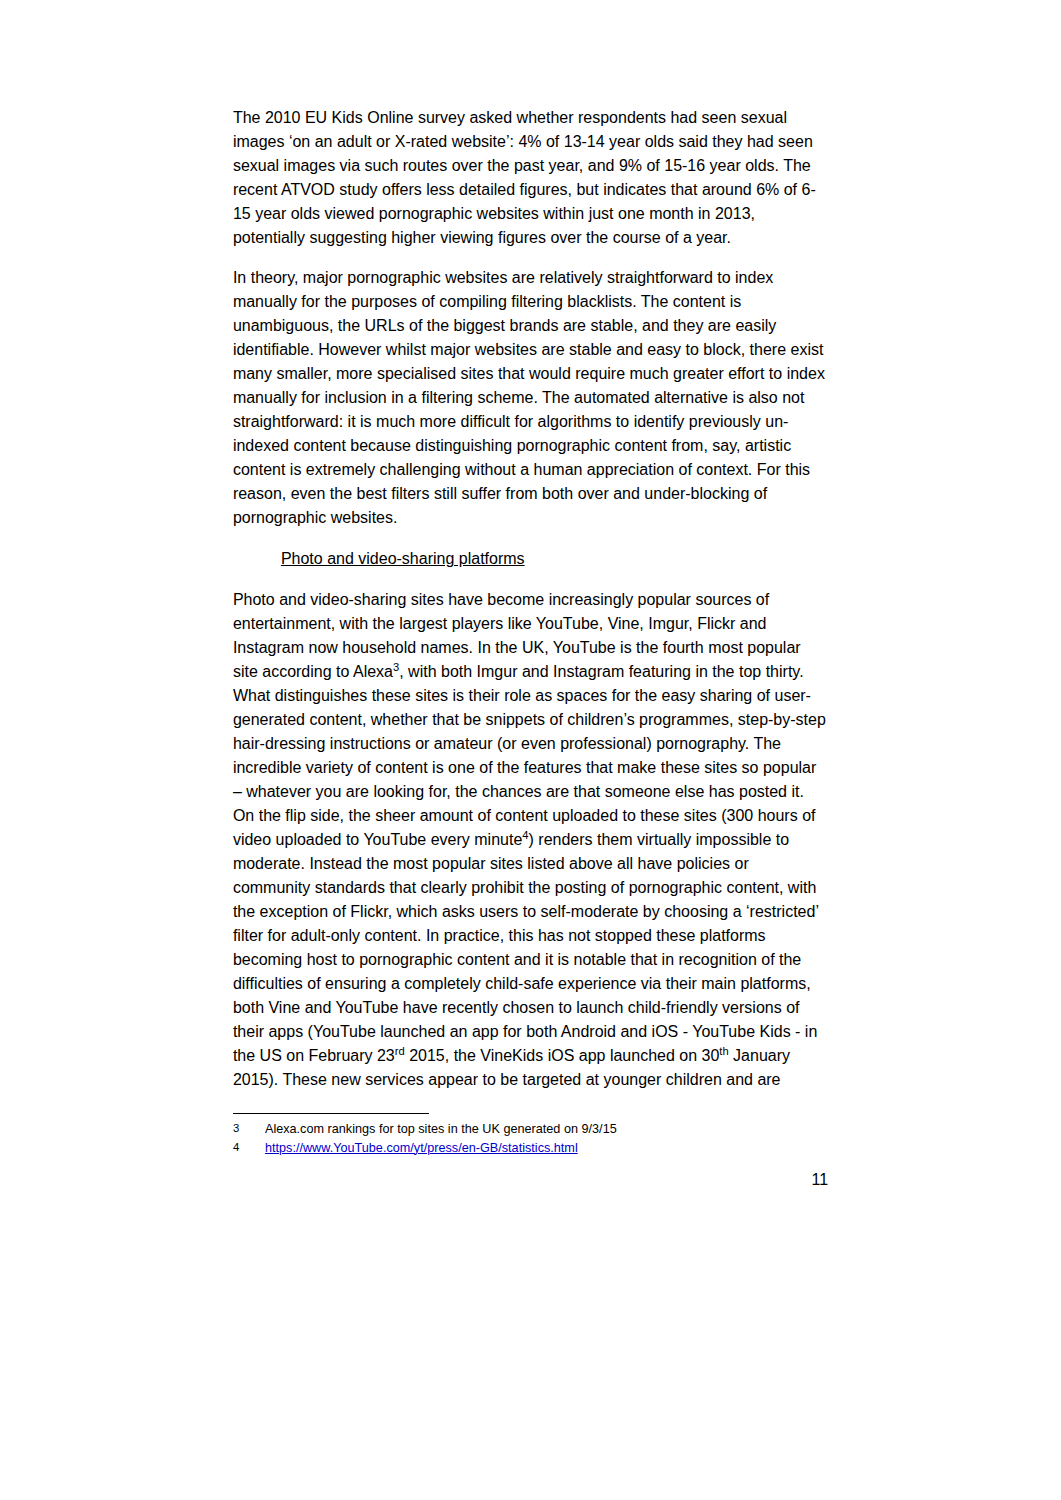The 2010 EU Kids Online survey asked whether respondents had seen sexual images ‘on an adult or X-rated website’: 4% of 13-14 year olds said they had seen sexual images via such routes over the past year, and 9% of 15-16 year olds. The recent ATVOD study offers less detailed figures, but indicates that around 6% of 6-15 year olds viewed pornographic websites within just one month in 2013, potentially suggesting higher viewing figures over the course of a year.
In theory, major pornographic websites are relatively straightforward to index manually for the purposes of compiling filtering blacklists. The content is unambiguous, the URLs of the biggest brands are stable, and they are easily identifiable. However whilst major websites are stable and easy to block, there exist many smaller, more specialised sites that would require much greater effort to index manually for inclusion in a filtering scheme. The automated alternative is also not straightforward: it is much more difficult for algorithms to identify previously un-indexed content because distinguishing pornographic content from, say, artistic content is extremely challenging without a human appreciation of context. For this reason, even the best filters still suffer from both over and under-blocking of pornographic websites.
Photo and video-sharing platforms
Photo and video-sharing sites have become increasingly popular sources of entertainment, with the largest players like YouTube, Vine, Imgur, Flickr and Instagram now household names. In the UK, YouTube is the fourth most popular site according to Alexa3, with both Imgur and Instagram featuring in the top thirty. What distinguishes these sites is their role as spaces for the easy sharing of user-generated content, whether that be snippets of children’s programmes, step-by-step hair-dressing instructions or amateur (or even professional) pornography. The incredible variety of content is one of the features that make these sites so popular – whatever you are looking for, the chances are that someone else has posted it. On the flip side, the sheer amount of content uploaded to these sites (300 hours of video uploaded to YouTube every minute4) renders them virtually impossible to moderate. Instead the most popular sites listed above all have policies or community standards that clearly prohibit the posting of pornographic content, with the exception of Flickr, which asks users to self-moderate by choosing a ‘restricted’ filter for adult-only content. In practice, this has not stopped these platforms becoming host to pornographic content and it is notable that in recognition of the difficulties of ensuring a completely child-safe experience via their main platforms, both Vine and YouTube have recently chosen to launch child-friendly versions of their apps (YouTube launched an app for both Android and iOS - YouTube Kids - in the US on February 23rd 2015, the VineKids iOS app launched on 30th January 2015). These new services appear to be targeted at younger children and are
3 Alexa.com rankings for top sites in the UK generated on 9/3/15
4 https://www.YouTube.com/yt/press/en-GB/statistics.html
11